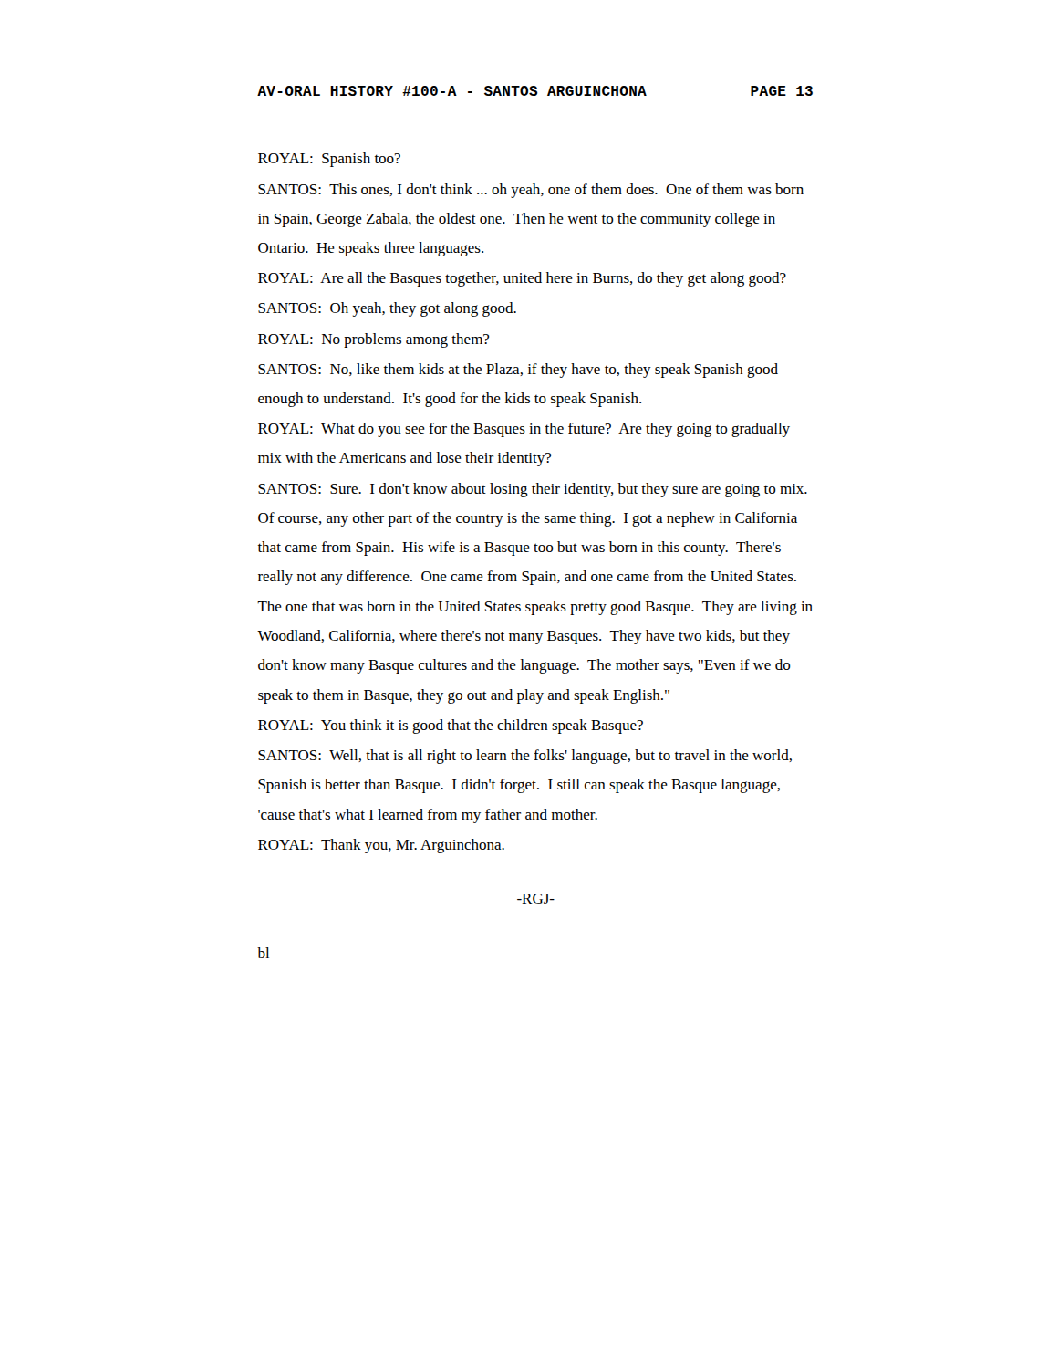AV-Oral History #100-A - Santos Arguinchona Page 13
Royal: Spanish too?
Santos: This ones, I don't think ... oh yeah, one of them does. One of them was born in Spain, George Zabala, the oldest one. Then he went to the community college in Ontario. He speaks three languages.
Royal: Are all the Basques together, united here in Burns, do they get along good?
Santos: Oh yeah, they got along good.
Royal: No problems among them?
Santos: No, like them kids at the Plaza, if they have to, they speak Spanish good enough to understand. It's good for the kids to speak Spanish.
Royal: What do you see for the Basques in the future? Are they going to gradually mix with the Americans and lose their identity?
Santos: Sure. I don't know about losing their identity, but they sure are going to mix. Of course, any other part of the country is the same thing. I got a nephew in California that came from Spain. His wife is a Basque too but was born in this county. There's really not any difference. One came from Spain, and one came from the United States. The one that was born in the United States speaks pretty good Basque. They are living in Woodland, California, where there's not many Basques. They have two kids, but they don't know many Basque cultures and the language. The mother says, "Even if we do speak to them in Basque, they go out and play and speak English."
Royal: You think it is good that the children speak Basque?
Santos: Well, that is all right to learn the folks' language, but to travel in the world, Spanish is better than Basque. I didn't forget. I still can speak the Basque language, 'cause that's what I learned from my father and mother.
Royal: Thank you, Mr. Arguinchona.
-RGJ-
bl